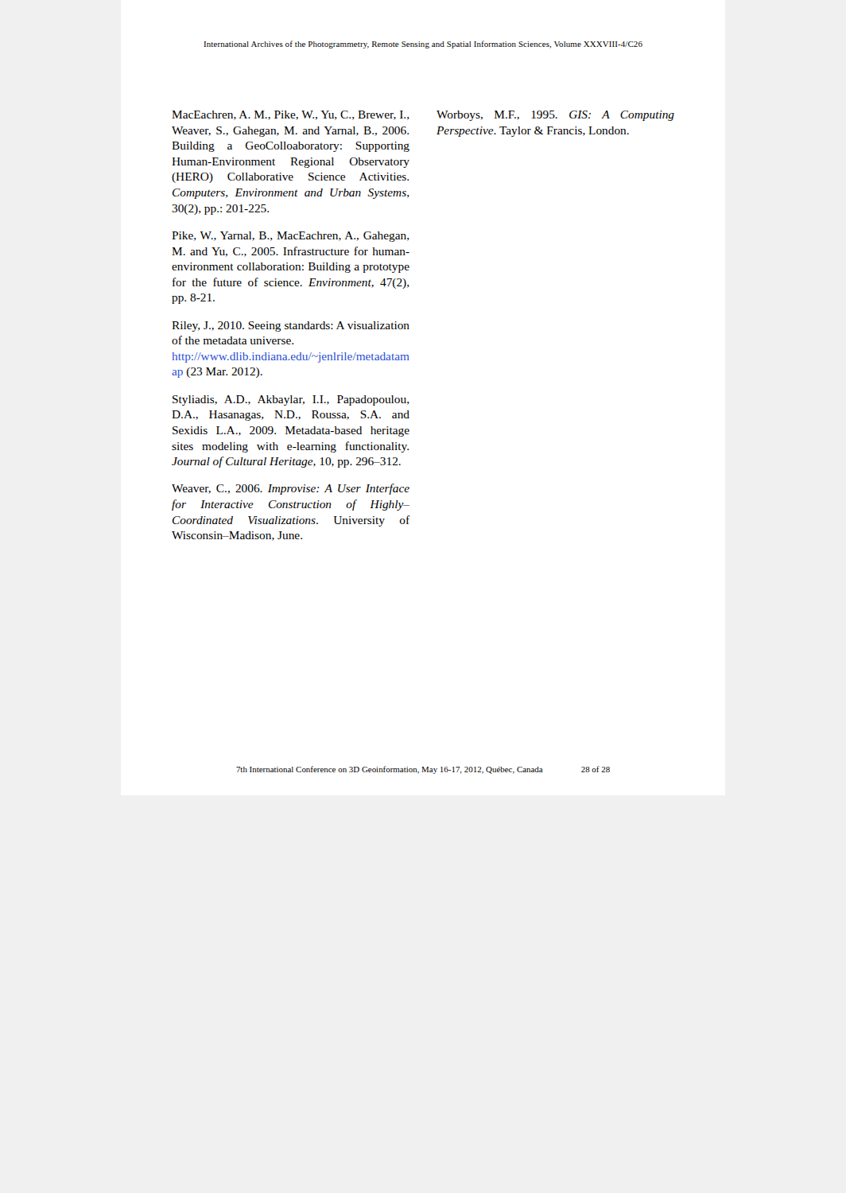International Archives of the Photogrammetry, Remote Sensing and Spatial Information Sciences, Volume XXXVIII-4/C26
MacEachren, A. M., Pike, W., Yu, C., Brewer, I., Weaver, S., Gahegan, M. and Yarnal, B., 2006. Building a GeoColloaboratory: Supporting Human-Environment Regional Observatory (HERO) Collaborative Science Activities. Computers, Environment and Urban Systems, 30(2), pp.: 201-225.
Pike, W., Yarnal, B., MacEachren, A., Gahegan, M. and Yu, C., 2005. Infrastructure for human-environment collaboration: Building a prototype for the future of science. Environment, 47(2), pp. 8-21.
Riley, J., 2010. Seeing standards: A visualization of the metadata universe.
http://www.dlib.indiana.edu/~jenlrile/metadatamap (23 Mar. 2012).
Styliadis, A.D., Akbaylar, I.I., Papadopoulou, D.A., Hasanagas, N.D., Roussa, S.A. and Sexidis L.A., 2009. Metadata-based heritage sites modeling with e-learning functionality. Journal of Cultural Heritage, 10, pp. 296–312.
Weaver, C., 2006. Improvise: A User Interface for Interactive Construction of Highly–Coordinated Visualizations. University of Wisconsin–Madison, June.
Worboys, M.F., 1995. GIS: A Computing Perspective. Taylor & Francis, London.
7th International Conference on 3D Geoinformation, May 16-17, 2012, Québec, Canada 28 of 28